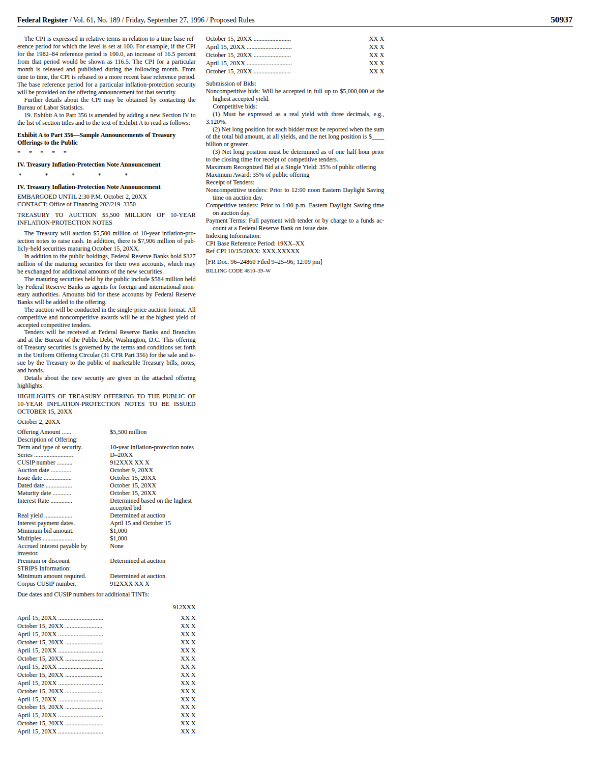Federal Register / Vol. 61, No. 189 / Friday, September 27, 1996 / Proposed Rules
50937
The CPI is expressed in relative terms in relation to a time base reference period for which the level is set at 100. For example, if the CPI for the 1982–84 reference period is 100.0, an increase of 16.5 percent from that period would be shown as 116.5. The CPI for a particular month is released and published during the following month. From time to time, the CPI is rebased to a more recent base reference period. The base reference period for a particular inflation-protection security will be provided on the offering announcement for that security.
Further details about the CPI may be obtained by contacting the Bureau of Labor Statistics.
19. Exhibit A to Part 356 is amended by adding a new Section IV to the list of section titles and to the text of Exhibit A to read as follows:
Exhibit A to Part 356—Sample Announcements of Treasury Offerings to the Public
* * * * *
IV. Treasury Inflation-Protection Note Announcement
* * * * *
IV. Treasury Inflation-Protection Note Announcement
EMBARGOED UNTIL 2:30 P.M. October 2, 20XX
CONTACT: Office of Financing 202/219–3350
TREASURY TO AUCTION $5,500 MILLION OF 10-YEAR INFLATION-PROTECTION NOTES
The Treasury will auction $5,500 million of 10-year inflation-protection notes to raise cash. In addition, there is $7,906 million of publicly-held securities maturing October 15, 20XX.
In addition to the public holdings, Federal Reserve Banks hold $327 million of the maturing securities for their own accounts, which may be exchanged for additional amounts of the new securities.
The maturing securities held by the public include $584 million held by Federal Reserve Banks as agents for foreign and international monetary authorities. Amounts bid for these accounts by Federal Reserve Banks will be added to the offering.
The auction will be conducted in the single-price auction format. All competitive and noncompetitive awards will be at the highest yield of accepted competitive tenders.
Tenders will be received at Federal Reserve Banks and Branches and at the Bureau of the Public Debt, Washington, D.C. This offering of Treasury securities is governed by the terms and conditions set forth in the Uniform Offering Circular (31 CFR Part 356) for the sale and issue by the Treasury to the public of marketable Treasury bills, notes, and bonds.
Details about the new security are given in the attached offering highlights.
HIGHLIGHTS OF TREASURY OFFERING TO THE PUBLIC OF 10-YEAR INFLATION-PROTECTION NOTES TO BE ISSUED OCTOBER 15, 20XX
October 2, 20XX
| Offering Amount ...... | $5,500 million |
| Description of Offering: | |
| Term and type of security. | 10-year inflation-protection notes |
| Series ......................... | D–20XX |
| CUSIP number .......... | 912XXX XX X |
| Auction date ............. | October 9, 20XX |
| Issue date .................. | October 15, 20XX |
| Dated date ................. | October 15, 20XX |
| Maturity date ............ | October 15, 20XX |
| Interest Rate .............. | Determined based on the highest accepted bid |
| Real yield .................. | Determined at auction |
| Interest payment dates. | April 15 and October 15 |
| Minimum bid amount. | $1,000 |
| Multiples .................... | $1,000 |
| Accrued interest payable by investor. | None |
| Premium or discount | Determined at auction |
| STRIPS Information: | |
| Minimum amount required. | Determined at auction |
| Corpus CUSIP number. | 912XXX XX X |
Due dates and CUSIP numbers for additional TINTs:
912XXX
| April 15, 20XX ............................. | XX X |
| October 15, 20XX ........................ | XX X |
| April 15, 20XX ............................. | XX X |
| October 15, 20XX ........................ | XX X |
| April 15, 20XX ............................. | XX X |
| October 15, 20XX ........................ | XX X |
| April 15, 20XX ............................. | XX X |
| October 15, 20XX ........................ | XX X |
| April 15, 20XX ............................. | XX X |
| October 15, 20XX ........................ | XX X |
| April 15, 20XX ............................. | XX X |
| October 15, 20XX ........................ | XX X |
| April 15, 20XX ............................. | XX X |
| October 15, 20XX ........................ | XX X |
| April 15, 20XX ............................. | XX X |
| October 15, 20XX ........................ | XX X |
| April 15, 20XX ............................. | XX X |
| October 15, 20XX ........................ | XX X |
| April 15, 20XX ............................. | XX X |
| October 15, 20XX ........................ | XX X |
Submission of Bids:
Noncompetitive bids: Will be accepted in full up to $5,000,000 at the highest accepted yield.
Competitive bids:
(1) Must be expressed as a real yield with three decimals, e.g., 3.120%.
(2) Net long position for each bidder must be reported when the sum of the total bid amount, at all yields, and the net long position is $____ billion or greater.
(3) Net long position must be determined as of one half-hour prior to the closing time for receipt of competitive tenders.
Maximum Recognized Bid at a Single Yield: 35% of public offering
Maximum Award: 35% of public offering
Receipt of Tenders:
Noncompetitive tenders: Prior to 12:00 noon Eastern Daylight Saving time on auction day.
Competitive tenders: Prior to 1:00 p.m. Eastern Daylight Saving time on auction day.
Payment Terms: Full payment with tender or by charge to a funds account at a Federal Reserve Bank on issue date.
Indexing Information:
CPI Base Reference Period: 19XX–XX
Ref CPI 10/15/20XX: XXX.XXXXX
[FR Doc. 96–24860 Filed 9–25–96; 12:09 pm]
BILLING CODE 4810–39–W